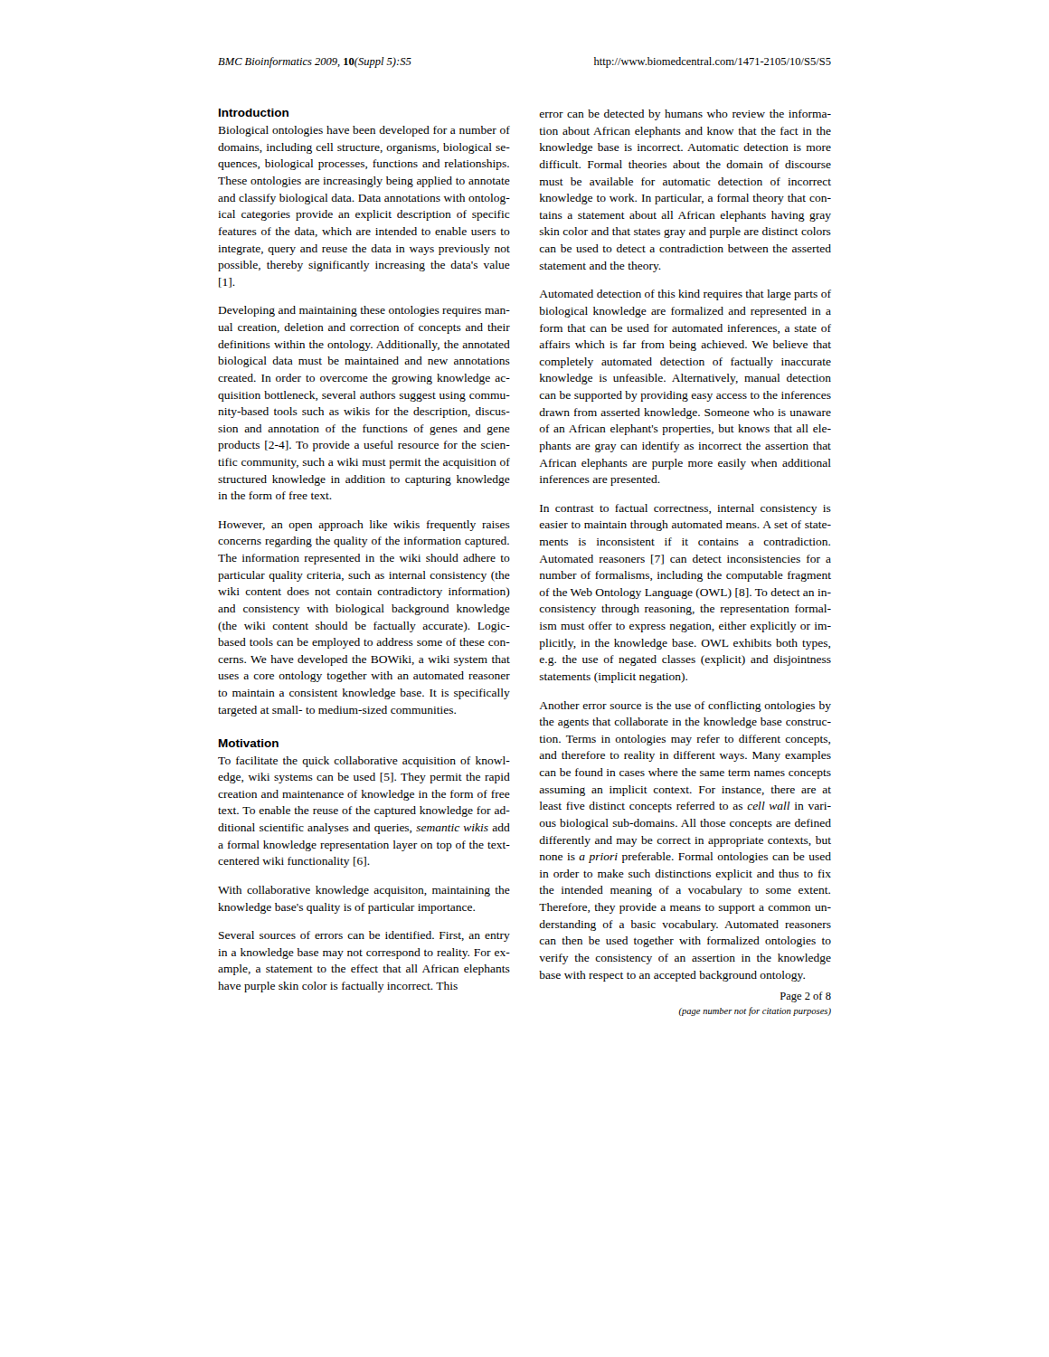BMC Bioinformatics 2009, 10(Suppl 5):S5
http://www.biomedcentral.com/1471-2105/10/S5/S5
Introduction
Biological ontologies have been developed for a number of domains, including cell structure, organisms, biological sequences, biological processes, functions and relationships. These ontologies are increasingly being applied to annotate and classify biological data. Data annotations with ontological categories provide an explicit description of specific features of the data, which are intended to enable users to integrate, query and reuse the data in ways previously not possible, thereby significantly increasing the data's value [1].
Developing and maintaining these ontologies requires manual creation, deletion and correction of concepts and their definitions within the ontology. Additionally, the annotated biological data must be maintained and new annotations created. In order to overcome the growing knowledge acquisition bottleneck, several authors suggest using community-based tools such as wikis for the description, discussion and annotation of the functions of genes and gene products [2-4]. To provide a useful resource for the scientific community, such a wiki must permit the acquisition of structured knowledge in addition to capturing knowledge in the form of free text.
However, an open approach like wikis frequently raises concerns regarding the quality of the information captured. The information represented in the wiki should adhere to particular quality criteria, such as internal consistency (the wiki content does not contain contradictory information) and consistency with biological background knowledge (the wiki content should be factually accurate). Logic-based tools can be employed to address some of these concerns. We have developed the BOWiki, a wiki system that uses a core ontology together with an automated reasoner to maintain a consistent knowledge base. It is specifically targeted at small- to medium-sized communities.
Motivation
To facilitate the quick collaborative acquisition of knowledge, wiki systems can be used [5]. They permit the rapid creation and maintenance of knowledge in the form of free text. To enable the reuse of the captured knowledge for additional scientific analyses and queries, semantic wikis add a formal knowledge representation layer on top of the text-centered wiki functionality [6].
With collaborative knowledge acquisiton, maintaining the knowledge base's quality is of particular importance.
Several sources of errors can be identified. First, an entry in a knowledge base may not correspond to reality. For example, a statement to the effect that all African elephants have purple skin color is factually incorrect. This
error can be detected by humans who review the information about African elephants and know that the fact in the knowledge base is incorrect. Automatic detection is more difficult. Formal theories about the domain of discourse must be available for automatic detection of incorrect knowledge to work. In particular, a formal theory that contains a statement about all African elephants having gray skin color and that states gray and purple are distinct colors can be used to detect a contradiction between the asserted statement and the theory.
Automated detection of this kind requires that large parts of biological knowledge are formalized and represented in a form that can be used for automated inferences, a state of affairs which is far from being achieved. We believe that completely automated detection of factually inaccurate knowledge is unfeasible. Alternatively, manual detection can be supported by providing easy access to the inferences drawn from asserted knowledge. Someone who is unaware of an African elephant's properties, but knows that all elephants are gray can identify as incorrect the assertion that African elephants are purple more easily when additional inferences are presented.
In contrast to factual correctness, internal consistency is easier to maintain through automated means. A set of statements is inconsistent if it contains a contradiction. Automated reasoners [7] can detect inconsistencies for a number of formalisms, including the computable fragment of the Web Ontology Language (OWL) [8]. To detect an inconsistency through reasoning, the representation formalism must offer to express negation, either explicitly or implicitly, in the knowledge base. OWL exhibits both types, e.g. the use of negated classes (explicit) and disjointness statements (implicit negation).
Another error source is the use of conflicting ontologies by the agents that collaborate in the knowledge base construction. Terms in ontologies may refer to different concepts, and therefore to reality in different ways. Many examples can be found in cases where the same term names concepts assuming an implicit context. For instance, there are at least five distinct concepts referred to as cell wall in various biological sub-domains. All those concepts are defined differently and may be correct in appropriate contexts, but none is a priori preferable. Formal ontologies can be used in order to make such distinctions explicit and thus to fix the intended meaning of a vocabulary to some extent. Therefore, they provide a means to support a common understanding of a basic vocabulary. Automated reasoners can then be used together with formalized ontologies to verify the consistency of an assertion in the knowledge base with respect to an accepted background ontology.
Page 2 of 8 (page number not for citation purposes)